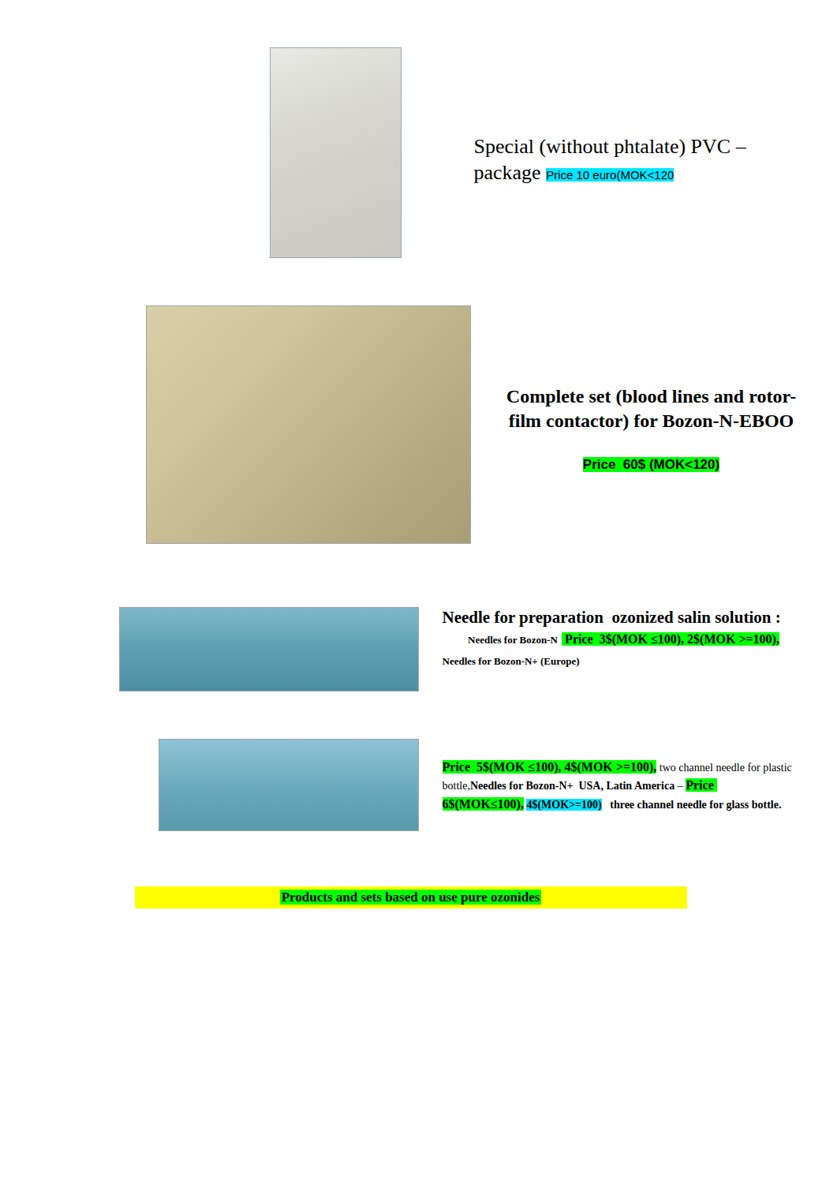Special (without phtalate) PVC – package Price 10 euro(MOK<120
Complete set (blood lines and rotor-film contactor) for Bozon-N-EBOO
Price 60$ (MOK<120)
Needle for preparation ozonized salin solution : Needles for Bozon-N Price 3$(MOK ≤100), 2$(MOK >=100), Needles for Bozon-N+ (Europe)
Price 5$(MOK ≤100), 4$(MOK >=100), two channel needle for plastic bottle,Needles for Bozon-N+ USA, Latin America – Price 6$(MOK≤100), 4$(MOK>=100) three channel needle for glass bottle.
Products and sets based on use pure ozonides